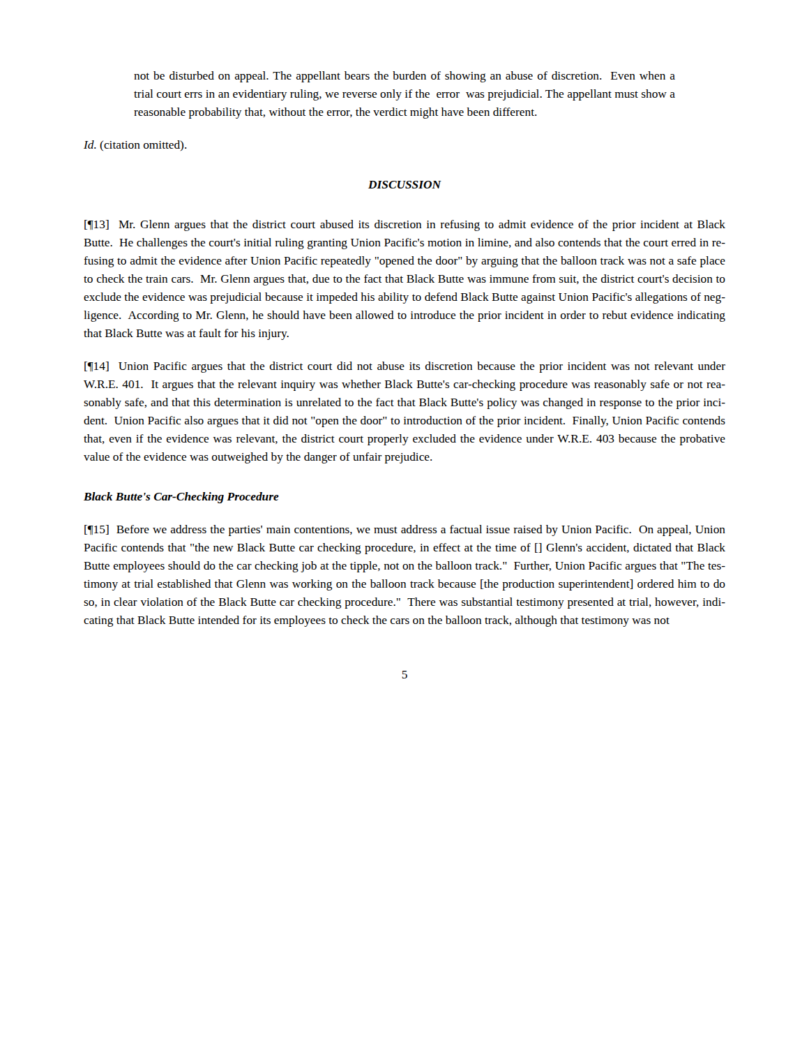not be disturbed on appeal. The appellant bears the burden of showing an abuse of discretion. Even when a trial court errs in an evidentiary ruling, we reverse only if the error was prejudicial. The appellant must show a reasonable probability that, without the error, the verdict might have been different.
Id. (citation omitted).
DISCUSSION
[¶13] Mr. Glenn argues that the district court abused its discretion in refusing to admit evidence of the prior incident at Black Butte. He challenges the court's initial ruling granting Union Pacific's motion in limine, and also contends that the court erred in refusing to admit the evidence after Union Pacific repeatedly "opened the door" by arguing that the balloon track was not a safe place to check the train cars. Mr. Glenn argues that, due to the fact that Black Butte was immune from suit, the district court's decision to exclude the evidence was prejudicial because it impeded his ability to defend Black Butte against Union Pacific's allegations of negligence. According to Mr. Glenn, he should have been allowed to introduce the prior incident in order to rebut evidence indicating that Black Butte was at fault for his injury.
[¶14] Union Pacific argues that the district court did not abuse its discretion because the prior incident was not relevant under W.R.E. 401. It argues that the relevant inquiry was whether Black Butte's car-checking procedure was reasonably safe or not reasonably safe, and that this determination is unrelated to the fact that Black Butte's policy was changed in response to the prior incident. Union Pacific also argues that it did not "open the door" to introduction of the prior incident. Finally, Union Pacific contends that, even if the evidence was relevant, the district court properly excluded the evidence under W.R.E. 403 because the probative value of the evidence was outweighed by the danger of unfair prejudice.
Black Butte's Car-Checking Procedure
[¶15] Before we address the parties' main contentions, we must address a factual issue raised by Union Pacific. On appeal, Union Pacific contends that "the new Black Butte car checking procedure, in effect at the time of [] Glenn's accident, dictated that Black Butte employees should do the car checking job at the tipple, not on the balloon track." Further, Union Pacific argues that "The testimony at trial established that Glenn was working on the balloon track because [the production superintendent] ordered him to do so, in clear violation of the Black Butte car checking procedure." There was substantial testimony presented at trial, however, indicating that Black Butte intended for its employees to check the cars on the balloon track, although that testimony was not
5